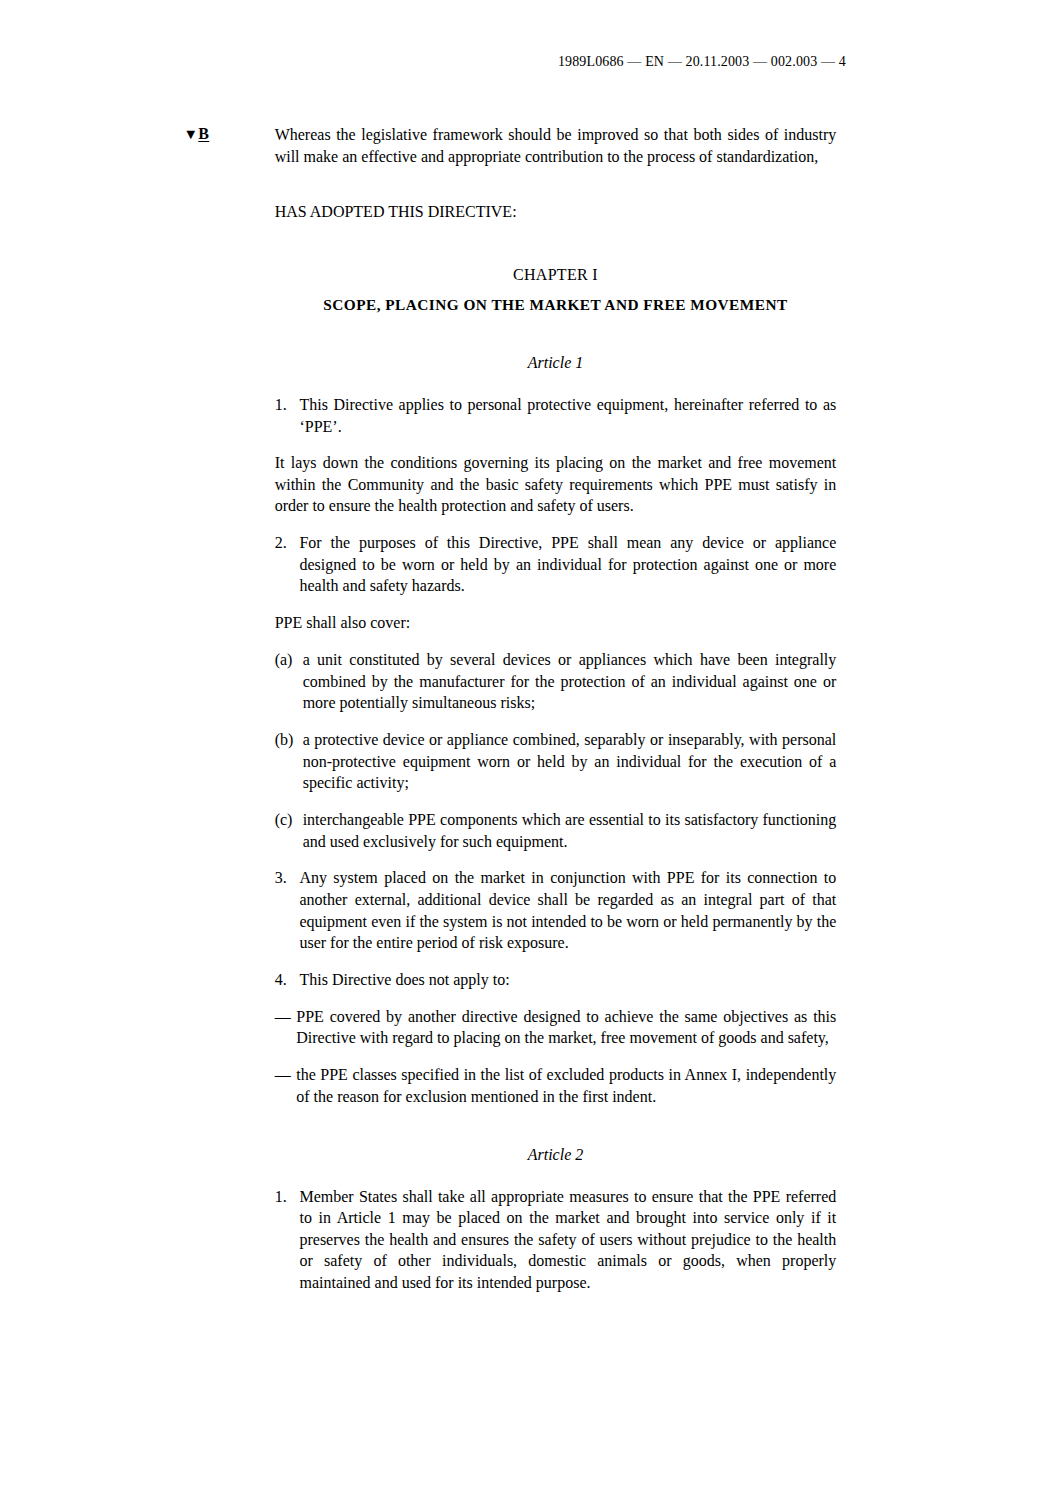1989L0686 — EN — 20.11.2003 — 002.003 — 4
▼B
Whereas the legislative framework should be improved so that both sides of industry will make an effective and appropriate contribution to the process of standardization,
HAS ADOPTED THIS DIRECTIVE:
CHAPTER I
SCOPE, PLACING ON THE MARKET AND FREE MOVEMENT
Article 1
1.
This Directive applies to personal protective equipment, hereinafter referred to as ‘PPE’.
It lays down the conditions governing its placing on the market and free movement within the Community and the basic safety requirements which PPE must satisfy in order to ensure the health protection and safety of users.
2.
For the purposes of this Directive, PPE shall mean any device or appliance designed to be worn or held by an individual for protection against one or more health and safety hazards.
PPE shall also cover:
(a)
a unit constituted by several devices or appliances which have been integrally combined by the manufacturer for the protection of an individual against one or more potentially simultaneous risks;
(b)
a protective device or appliance combined, separably or inseparably, with personal non-protective equipment worn or held by an individual for the execution of a specific activity;
(c)
interchangeable PPE components which are essential to its satisfactory functioning and used exclusively for such equipment.
3.
Any system placed on the market in conjunction with PPE for its connection to another external, additional device shall be regarded as an integral part of that equipment even if the system is not intended to be worn or held permanently by the user for the entire period of risk exposure.
4.
This Directive does not apply to:
—
PPE covered by another directive designed to achieve the same objectives as this Directive with regard to placing on the market, free movement of goods and safety,
—
the PPE classes specified in the list of excluded products in Annex I, independently of the reason for exclusion mentioned in the first indent.
Article 2
1.
Member States shall take all appropriate measures to ensure that the PPE referred to in Article 1 may be placed on the market and brought into service only if it preserves the health and ensures the safety of users without prejudice to the health or safety of other individuals, domestic animals or goods, when properly maintained and used for its intended purpose.